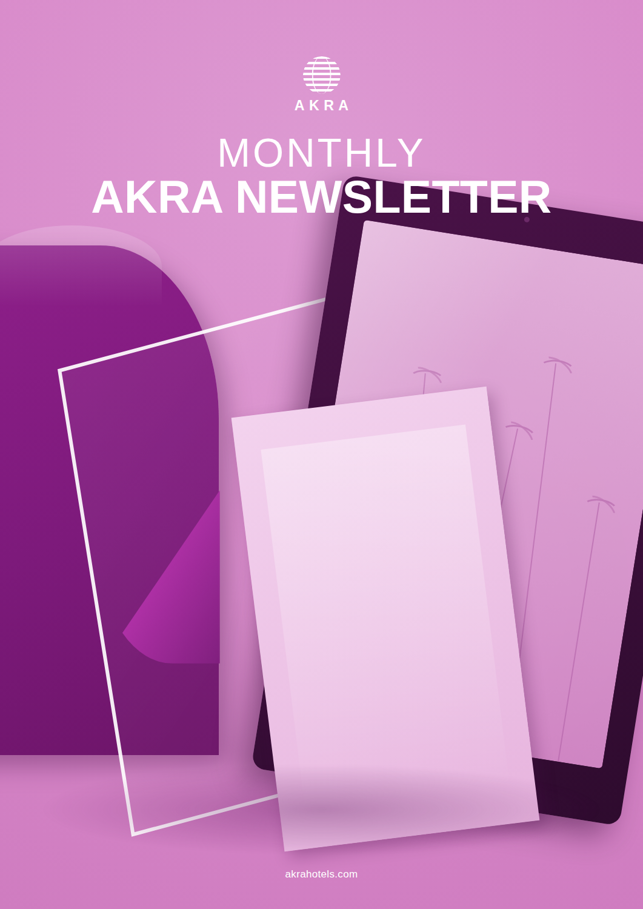AKRA
Monthly
AKRA Newsletter
akrahotels.com